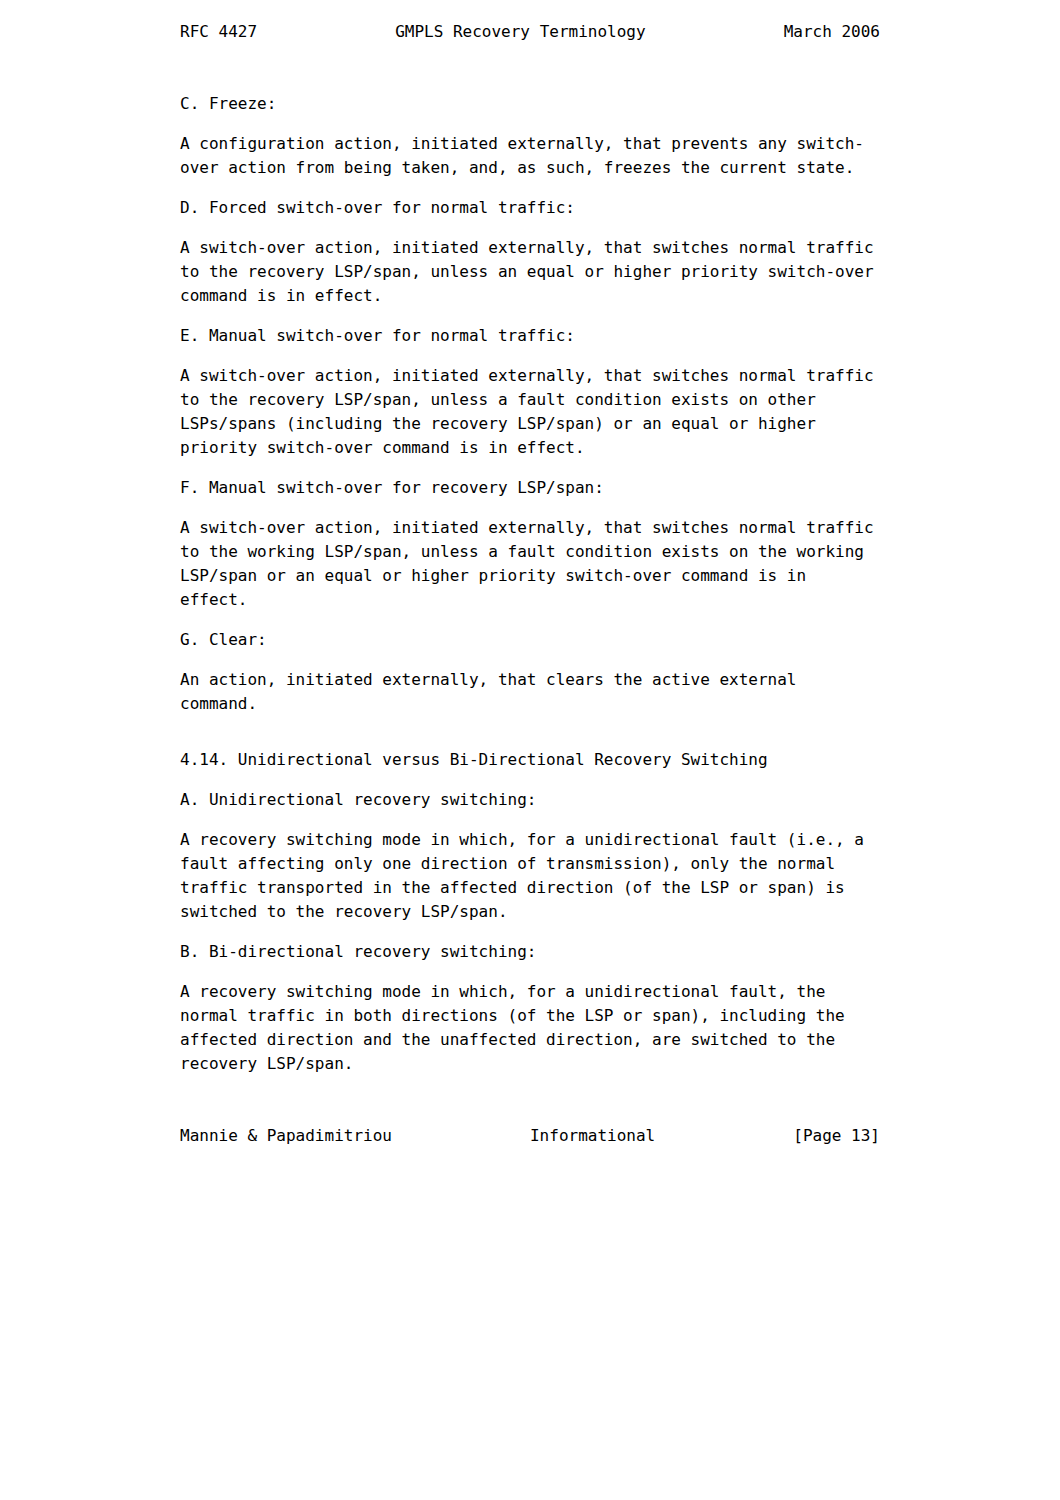RFC 4427 GMPLS Recovery Terminology March 2006
C. Freeze:
A configuration action, initiated externally, that prevents any switch-over action from being taken, and, as such, freezes the current state.
D. Forced switch-over for normal traffic:
A switch-over action, initiated externally, that switches normal traffic to the recovery LSP/span, unless an equal or higher priority switch-over command is in effect.
E. Manual switch-over for normal traffic:
A switch-over action, initiated externally, that switches normal traffic to the recovery LSP/span, unless a fault condition exists on other LSPs/spans (including the recovery LSP/span) or an equal or higher priority switch-over command is in effect.
F. Manual switch-over for recovery LSP/span:
A switch-over action, initiated externally, that switches normal traffic to the working LSP/span, unless a fault condition exists on the working LSP/span or an equal or higher priority switch-over command is in effect.
G. Clear:
An action, initiated externally, that clears the active external command.
4.14. Unidirectional versus Bi-Directional Recovery Switching
A. Unidirectional recovery switching:
A recovery switching mode in which, for a unidirectional fault (i.e., a fault affecting only one direction of transmission), only the normal traffic transported in the affected direction (of the LSP or span) is switched to the recovery LSP/span.
B. Bi-directional recovery switching:
A recovery switching mode in which, for a unidirectional fault, the normal traffic in both directions (of the LSP or span), including the affected direction and the unaffected direction, are switched to the recovery LSP/span.
Mannie & Papadimitriou Informational [Page 13]